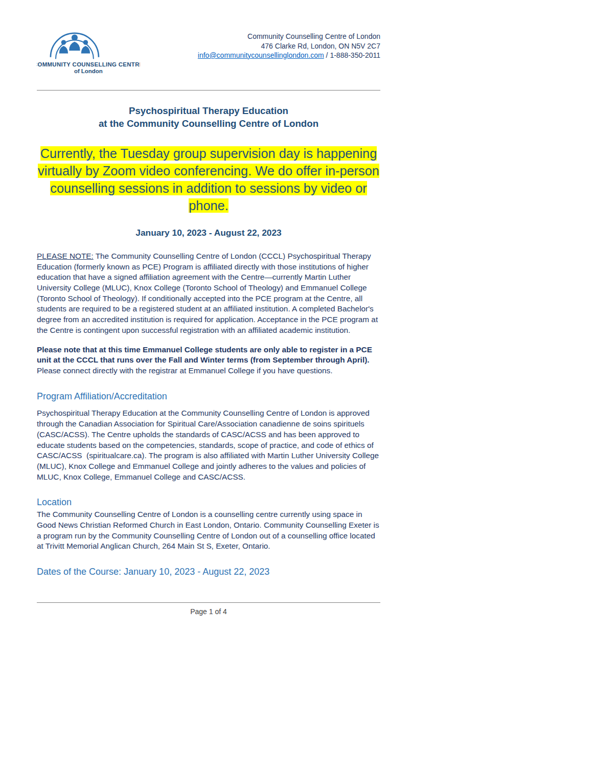COMMUNITY COUNSELLING CENTRE of London
Community Counselling Centre of London
476 Clarke Rd, London, ON N5V 2C7
info@communitycounsellinglondon.com / 1-888-350-2011
Psychospiritual Therapy Education
at the Community Counselling Centre of London
Currently, the Tuesday group supervision day is happening virtually by Zoom video conferencing. We do offer in-person counselling sessions in addition to sessions by video or phone.
January 10, 2023 - August 22, 2023
PLEASE NOTE: The Community Counselling Centre of London (CCCL) Psychospiritual Therapy Education (formerly known as PCE) Program is affiliated directly with those institutions of higher education that have a signed affiliation agreement with the Centre—currently Martin Luther University College (MLUC), Knox College (Toronto School of Theology) and Emmanuel College (Toronto School of Theology). If conditionally accepted into the PCE program at the Centre, all students are required to be a registered student at an affiliated institution. A completed Bachelor's degree from an accredited institution is required for application. Acceptance in the PCE program at the Centre is contingent upon successful registration with an affiliated academic institution.
Please note that at this time Emmanuel College students are only able to register in a PCE unit at the CCCL that runs over the Fall and Winter terms (from September through April). Please connect directly with the registrar at Emmanuel College if you have questions.
Program Affiliation/Accreditation
Psychospiritual Therapy Education at the Community Counselling Centre of London is approved through the Canadian Association for Spiritual Care/Association canadienne de soins spirituels (CASC/ACSS). The Centre upholds the standards of CASC/ACSS and has been approved to educate students based on the competencies, standards, scope of practice, and code of ethics of CASC/ACSS (spiritualcare.ca). The program is also affiliated with Martin Luther University College (MLUC), Knox College and Emmanuel College and jointly adheres to the values and policies of MLUC, Knox College, Emmanuel College and CASC/ACSS.
Location
The Community Counselling Centre of London is a counselling centre currently using space in Good News Christian Reformed Church in East London, Ontario. Community Counselling Exeter is a program run by the Community Counselling Centre of London out of a counselling office located at Trivitt Memorial Anglican Church, 264 Main St S, Exeter, Ontario.
Dates of the Course: January 10, 2023 - August 22, 2023
Page 1 of 4